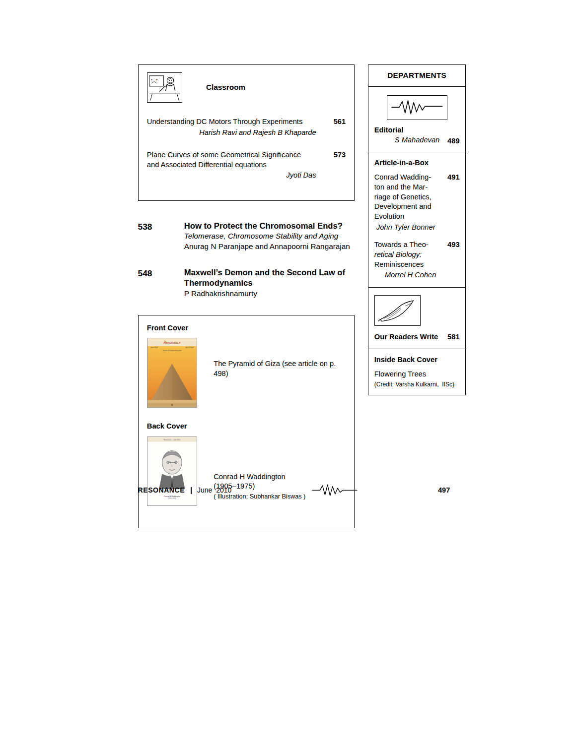e - e -
Classroom
561 Understanding DC Motors Through Experiments Harish Ravi and Rajesh B Khaparde
573 Plane Curves of some Geometrical Significance
and Associated Differential equations Jyoti Das
538
How to Protect the Chromosomal Ends?
Telomerase, Chromosome Stability and Aging
Anurag N Paranjape and Annapoorni Rangarajan
548
Maxwell’s Demon and the Second Law of
Thermodynamics
P Radhakrishnamurty
Front Cover
Resonance June 2010 Vol.15 No.6 Journal of Science Education
The Pyramid of Giza (see article on p. 498)
Back Cover
Resonance — June 2010 Conrad H Waddington (1905–1975)
Conrad H Waddington
(1905–1975)
( Illustration: Subhankar Biswas )
DEPARTMENTS
Editorial
489
S Mahadevan
Article-in-a-Box
491 Conrad Wadding-
ton and the Mar-
riage of Genetics,
Development and
Evolution
John Tyler Bonner
493 Towards a Theo-
retical Biology:
Reminiscences
Morrel H Cohen
Our Readers Write 581
Inside Back Cover
Flowering Trees
(Credit: Varsha Kulkarni, IISc)
RESONANCE June 2010 497